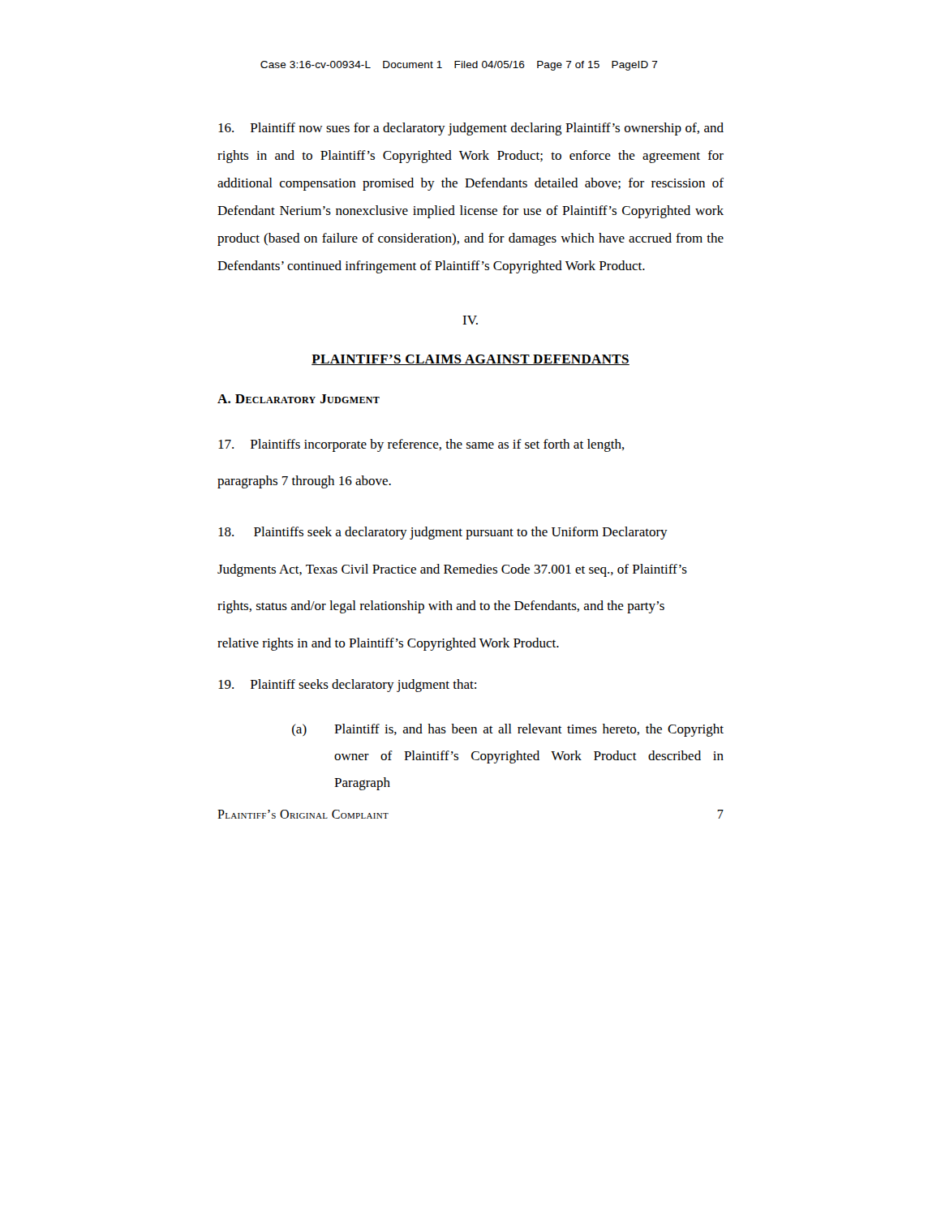Case 3:16-cv-00934-L Document 1 Filed 04/05/16 Page 7 of 15 PageID 7
16. Plaintiff now sues for a declaratory judgement declaring Plaintiff’s ownership of, and rights in and to Plaintiff’s Copyrighted Work Product; to enforce the agreement for additional compensation promised by the Defendants detailed above; for rescission of Defendant Nerium’s nonexclusive implied license for use of Plaintiff’s Copyrighted work product (based on failure of consideration), and for damages which have accrued from the Defendants’ continued infringement of Plaintiff’s Copyrighted Work Product.
IV.
PLAINTIFF’S CLAIMS AGAINST DEFENDANTS
A. Declaratory Judgment
17. Plaintiffs incorporate by reference, the same as if set forth at length,
paragraphs 7 through 16 above.
18. Plaintiffs seek a declaratory judgment pursuant to the Uniform Declaratory
Judgments Act, Texas Civil Practice and Remedies Code 37.001 et seq., of Plaintiff’s
rights, status and/or legal relationship with and to the Defendants, and the party’s
relative rights in and to Plaintiff’s Copyrighted Work Product.
19. Plaintiff seeks declaratory judgment that:
(a) Plaintiff is, and has been at all relevant times hereto, the Copyright owner of Plaintiff’s Copyrighted Work Product described in Paragraph
Plaintiff’s Original Complaint 7